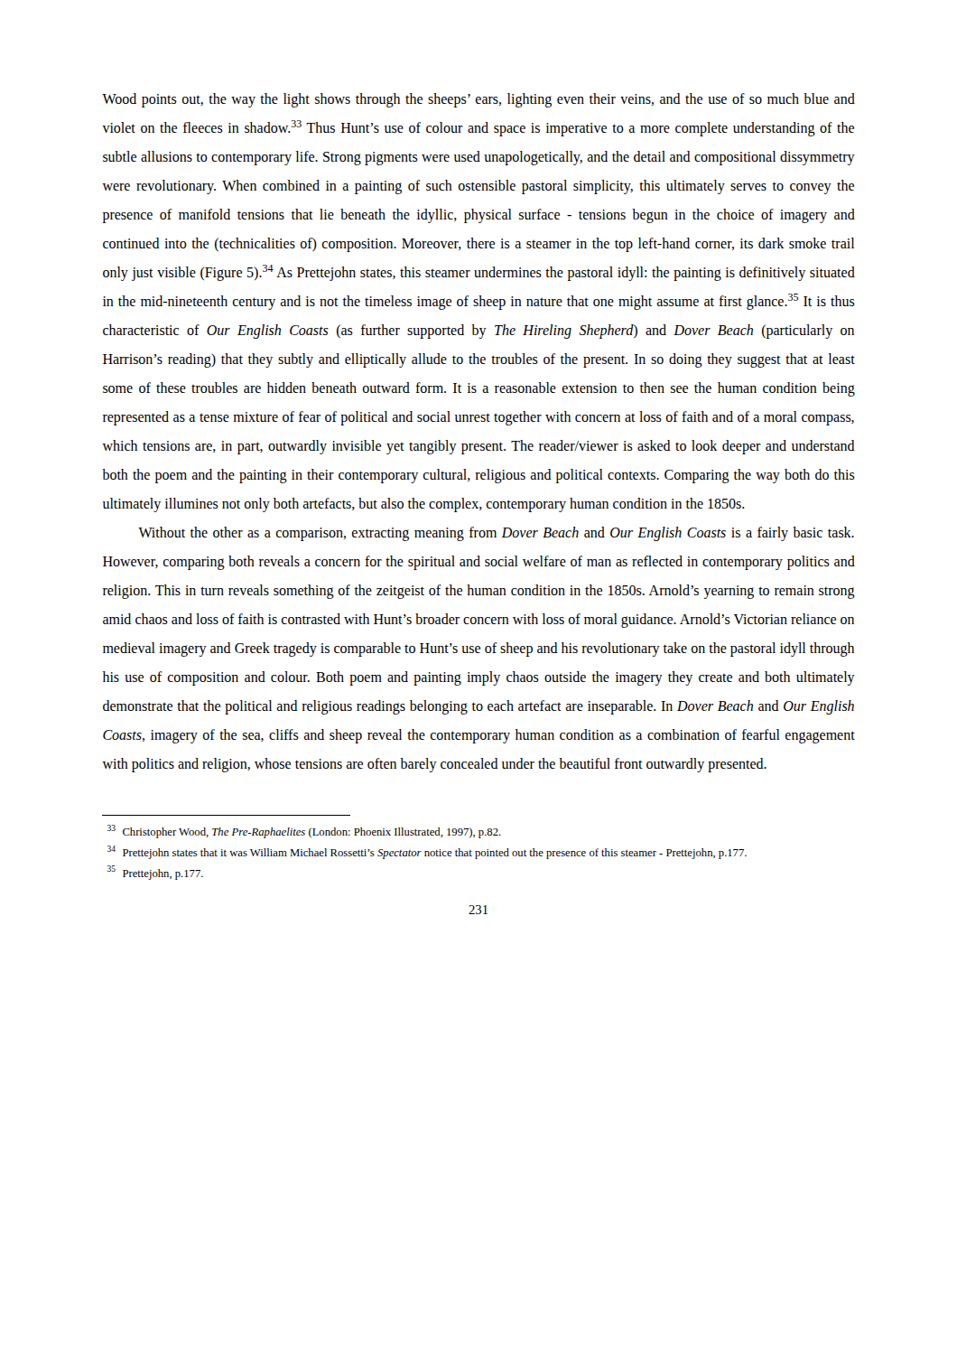Wood points out, the way the light shows through the sheeps’ ears, lighting even their veins, and the use of so much blue and violet on the fleeces in shadow.33 Thus Hunt’s use of colour and space is imperative to a more complete understanding of the subtle allusions to contemporary life. Strong pigments were used unapologetically, and the detail and compositional dissymmetry were revolutionary. When combined in a painting of such ostensible pastoral simplicity, this ultimately serves to convey the presence of manifold tensions that lie beneath the idyllic, physical surface - tensions begun in the choice of imagery and continued into the (technicalities of) composition. Moreover, there is a steamer in the top left-hand corner, its dark smoke trail only just visible (Figure 5).34 As Prettejohn states, this steamer undermines the pastoral idyll: the painting is definitively situated in the mid-nineteenth century and is not the timeless image of sheep in nature that one might assume at first glance.35 It is thus characteristic of Our English Coasts (as further supported by The Hireling Shepherd) and Dover Beach (particularly on Harrison’s reading) that they subtly and elliptically allude to the troubles of the present. In so doing they suggest that at least some of these troubles are hidden beneath outward form. It is a reasonable extension to then see the human condition being represented as a tense mixture of fear of political and social unrest together with concern at loss of faith and of a moral compass, which tensions are, in part, outwardly invisible yet tangibly present. The reader/viewer is asked to look deeper and understand both the poem and the painting in their contemporary cultural, religious and political contexts. Comparing the way both do this ultimately illumines not only both artefacts, but also the complex, contemporary human condition in the 1850s.
Without the other as a comparison, extracting meaning from Dover Beach and Our English Coasts is a fairly basic task. However, comparing both reveals a concern for the spiritual and social welfare of man as reflected in contemporary politics and religion. This in turn reveals something of the zeitgeist of the human condition in the 1850s. Arnold’s yearning to remain strong amid chaos and loss of faith is contrasted with Hunt’s broader concern with loss of moral guidance. Arnold’s Victorian reliance on medieval imagery and Greek tragedy is comparable to Hunt’s use of sheep and his revolutionary take on the pastoral idyll through his use of composition and colour. Both poem and painting imply chaos outside the imagery they create and both ultimately demonstrate that the political and religious readings belonging to each artefact are inseparable. In Dover Beach and Our English Coasts, imagery of the sea, cliffs and sheep reveal the contemporary human condition as a combination of fearful engagement with politics and religion, whose tensions are often barely concealed under the beautiful front outwardly presented.
33 Christopher Wood, The Pre-Raphaelites (London: Phoenix Illustrated, 1997), p.82.
34 Prettejohn states that it was William Michael Rossetti’s Spectator notice that pointed out the presence of this steamer - Prettejohn, p.177.
35 Prettejohn, p.177.
231